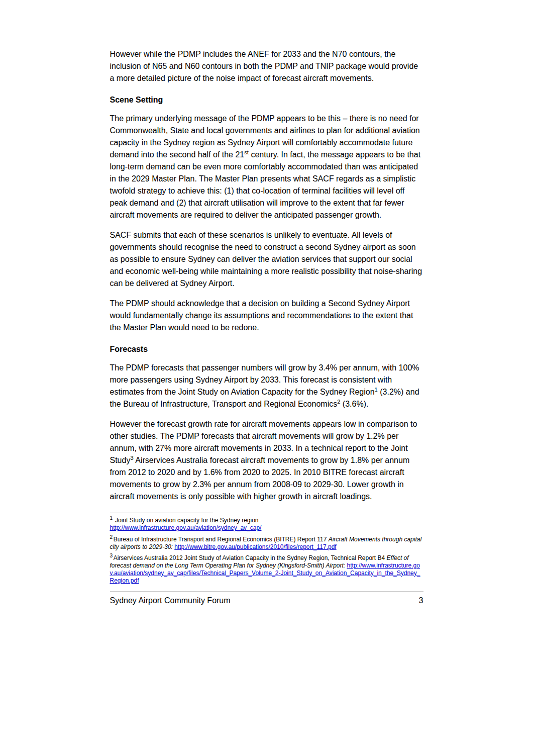However while the PDMP includes the ANEF for 2033 and the N70 contours, the inclusion of N65 and N60 contours in both the PDMP and TNIP package would provide a more detailed picture of the noise impact of forecast aircraft movements.
Scene Setting
The primary underlying message of the PDMP appears to be this – there is no need for Commonwealth, State and local governments and airlines to plan for additional aviation capacity in the Sydney region as Sydney Airport will comfortably accommodate future demand into the second half of the 21st century. In fact, the message appears to be that long-term demand can be even more comfortably accommodated than was anticipated in the 2029 Master Plan. The Master Plan presents what SACF regards as a simplistic twofold strategy to achieve this: (1) that co-location of terminal facilities will level off peak demand and (2) that aircraft utilisation will improve to the extent that far fewer aircraft movements are required to deliver the anticipated passenger growth.
SACF submits that each of these scenarios is unlikely to eventuate. All levels of governments should recognise the need to construct a second Sydney airport as soon as possible to ensure Sydney can deliver the aviation services that support our social and economic well-being while maintaining a more realistic possibility that noise-sharing can be delivered at Sydney Airport.
The PDMP should acknowledge that a decision on building a Second Sydney Airport would fundamentally change its assumptions and recommendations to the extent that the Master Plan would need to be redone.
Forecasts
The PDMP forecasts that passenger numbers will grow by 3.4% per annum, with 100% more passengers using Sydney Airport by 2033. This forecast is consistent with estimates from the Joint Study on Aviation Capacity for the Sydney Region1 (3.2%) and the Bureau of Infrastructure, Transport and Regional Economics2 (3.6%).
However the forecast growth rate for aircraft movements appears low in comparison to other studies. The PDMP forecasts that aircraft movements will grow by 1.2% per annum, with 27% more aircraft movements in 2033. In a technical report to the Joint Study3 Airservices Australia forecast aircraft movements to grow by 1.8% per annum from 2012 to 2020 and by 1.6% from 2020 to 2025. In 2010 BITRE forecast aircraft movements to grow by 2.3% per annum from 2008-09 to 2029-30. Lower growth in aircraft movements is only possible with higher growth in aircraft loadings.
1 Joint Study on aviation capacity for the Sydney region
http://www.infrastructure.gov.au/aviation/sydney_av_cap/
2 Bureau of Infrastructure Transport and Regional Economics (BITRE) Report 117 Aircraft Movements through capital city airports to 2029-30: http://www.bitre.gov.au/publications/2010/files/report_117.pdf
3 Airservices Australia 2012 Joint Study of Aviation Capacity in the Sydney Region, Technical Report B4 Effect of forecast demand on the Long Term Operating Plan for Sydney (Kingsford-Smith) Airport: http://www.infrastructure.gov.au/aviation/sydney_av_cap/files/Technical_Papers_Volume_2-Joint_Study_on_Aviation_Capacity_in_the_Sydney_Region.pdf
Sydney Airport Community Forum 3